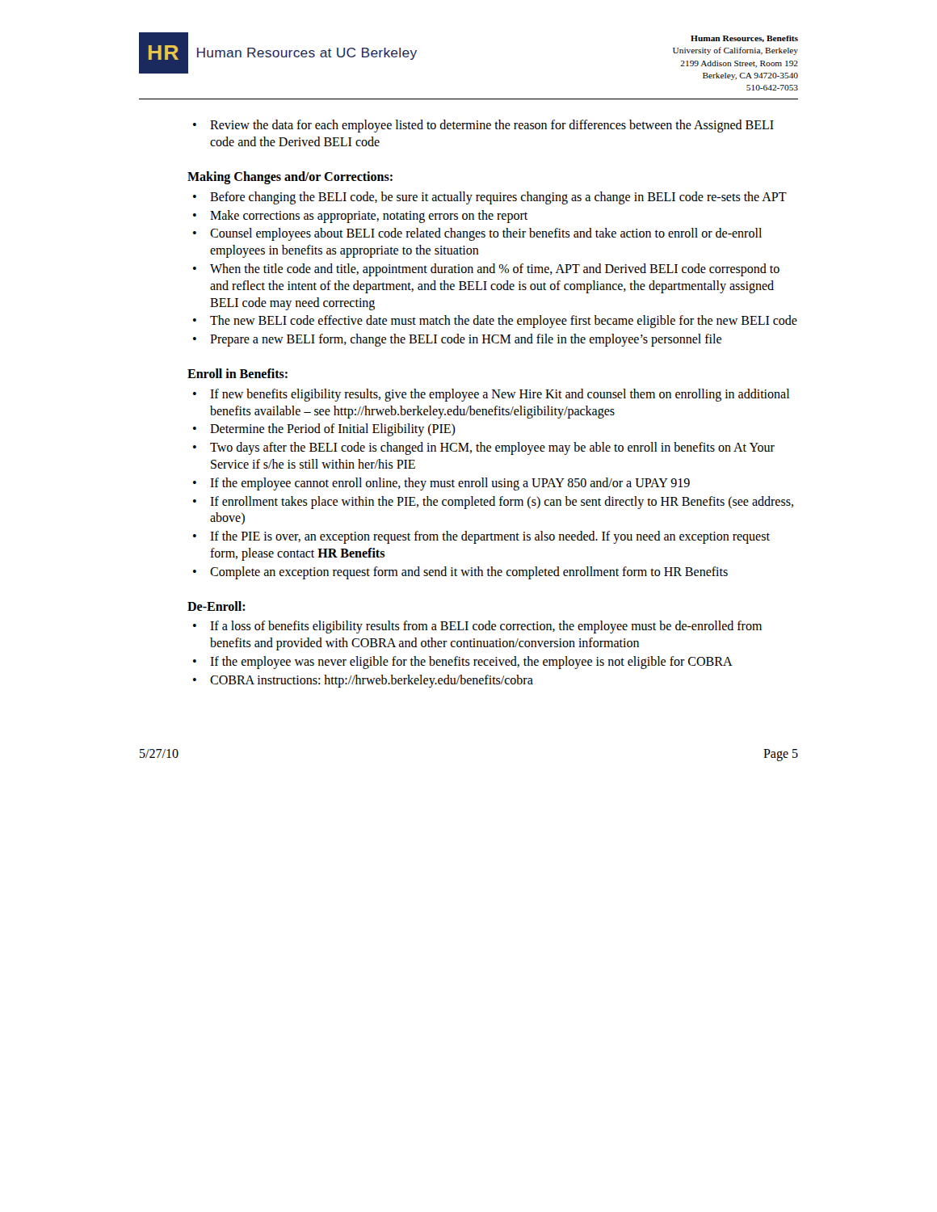HR
Human Resources at UC Berkeley
Human Resources, Benefits
University of California, Berkeley
2199 Addison Street, Room 192
Berkeley, CA 94720-3540
510-642-7053
Review the data for each employee listed to determine the reason for differences between the Assigned BELI code and the Derived BELI code
Making Changes and/or Corrections:
Before changing the BELI code, be sure it actually requires changing as a change in BELI code re-sets the APT
Make corrections as appropriate, notating errors on the report
Counsel employees about BELI code related changes to their benefits and take action to enroll or de-enroll employees in benefits as appropriate to the situation
When the title code and title, appointment duration and % of time, APT and Derived BELI code correspond to and reflect the intent of the department, and the BELI code is out of compliance, the departmentally assigned BELI code may need correcting
The new BELI code effective date must match the date the employee first became eligible for the new BELI code
Prepare a new BELI form, change the BELI code in HCM and file in the employee’s personnel file
Enroll in Benefits:
If new benefits eligibility results, give the employee a New Hire Kit and counsel them on enrolling in additional benefits available – see http://hrweb.berkeley.edu/benefits/eligibility/packages
Determine the Period of Initial Eligibility (PIE)
Two days after the BELI code is changed in HCM, the employee may be able to enroll in benefits on At Your Service if s/he is still within her/his PIE
If the employee cannot enroll online, they must enroll using a UPAY 850 and/or a UPAY 919
If enrollment takes place within the PIE, the completed form (s) can be sent directly to HR Benefits (see address, above)
If the PIE is over, an exception request from the department is also needed. If you need an exception request form, please contact HR Benefits
Complete an exception request form and send it with the completed enrollment form to HR Benefits
De-Enroll:
If a loss of benefits eligibility results from a BELI code correction, the employee must be de-enrolled from benefits and provided with COBRA and other continuation/conversion information
If the employee was never eligible for the benefits received, the employee is not eligible for COBRA
COBRA instructions: http://hrweb.berkeley.edu/benefits/cobra
5/27/10
Page 5